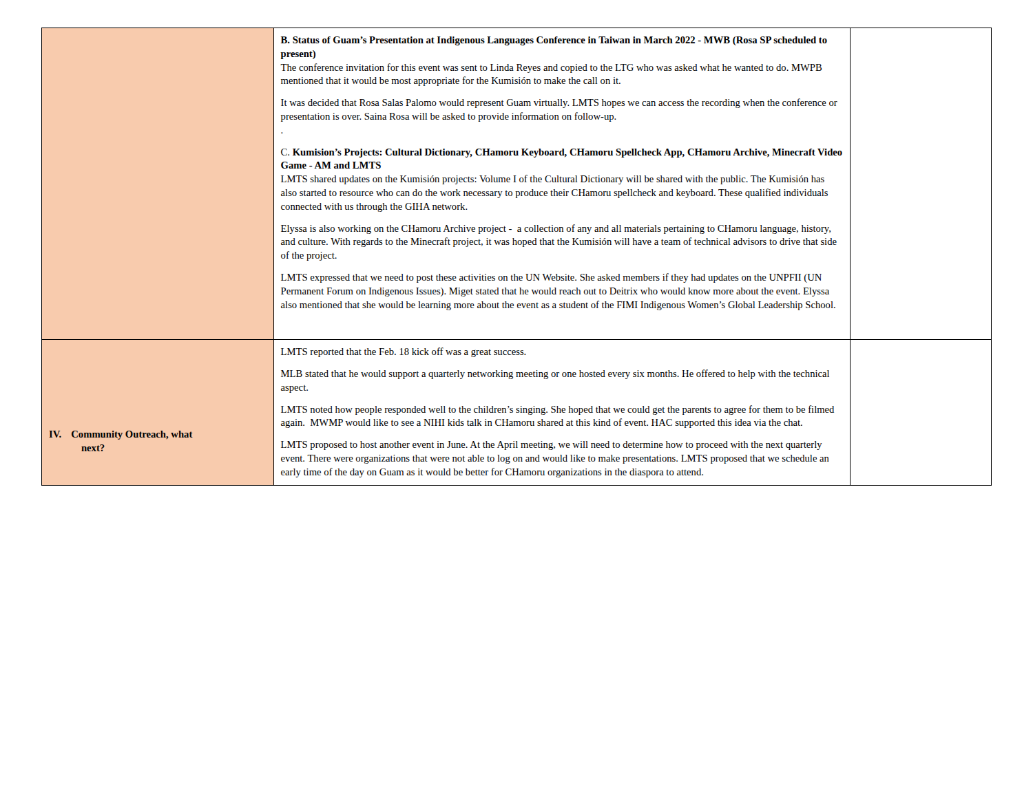| | B. Status of Guam’s Presentation at Indigenous Languages Conference in Taiwan in March 2022 - MWB (Rosa SP scheduled to present) The conference invitation for this event was sent to Linda Reyes and copied to the LTG who was asked what he wanted to do. MWPB mentioned that it would be most appropriate for the Kumisión to make the call on it. It was decided that Rosa Salas Palomo would represent Guam virtually. LMTS hopes we can access the recording when the conference or presentation is over. Saina Rosa will be asked to provide information on follow-up. . C. Kumision’s Projects: Cultural Dictionary, CHamoru Keyboard, CHamoru Spellcheck App, CHamoru Archive, Minecraft Video Game - AM and LMTS LMTS shared updates on the Kumisión projects: Volume I of the Cultural Dictionary will be shared with the public. The Kumisión has also started to resource who can do the work necessary to produce their CHamoru spellcheck and keyboard. These qualified individuals connected with us through the GIHA network. Elyssa is also working on the CHamoru Archive project - a collection of any and all materials pertaining to CHamoru language, history, and culture. With regards to the Minecraft project, it was hoped that the Kumisión will have a team of technical advisors to drive that side of the project. LMTS expressed that we need to post these activities on the UN Website. She asked members if they had updates on the UNPFII (UN Permanent Forum on Indigenous Issues). Miget stated that he would reach out to Deitrix who would know more about the event. Elyssa also mentioned that she would be learning more about the event as a student of the FIMI Indigenous Women’s Global Leadership School. | |
| IV. Community Outreach, what next? | LMTS reported that the Feb. 18 kick off was a great success. MLB stated that he would support a quarterly networking meeting or one hosted every six months. He offered to help with the technical aspect. LMTS noted how people responded well to the children’s singing. She hoped that we could get the parents to agree for them to be filmed again. MWMP would like to see a NIHI kids talk in CHamoru shared at this kind of event. HAC supported this idea via the chat. LMTS proposed to host another event in June. At the April meeting, we will need to determine how to proceed with the next quarterly event. There were organizations that were not able to log on and would like to make presentations. LMTS proposed that we schedule an early time of the day on Guam as it would be better for CHamoru organizations in the diaspora to attend. | |